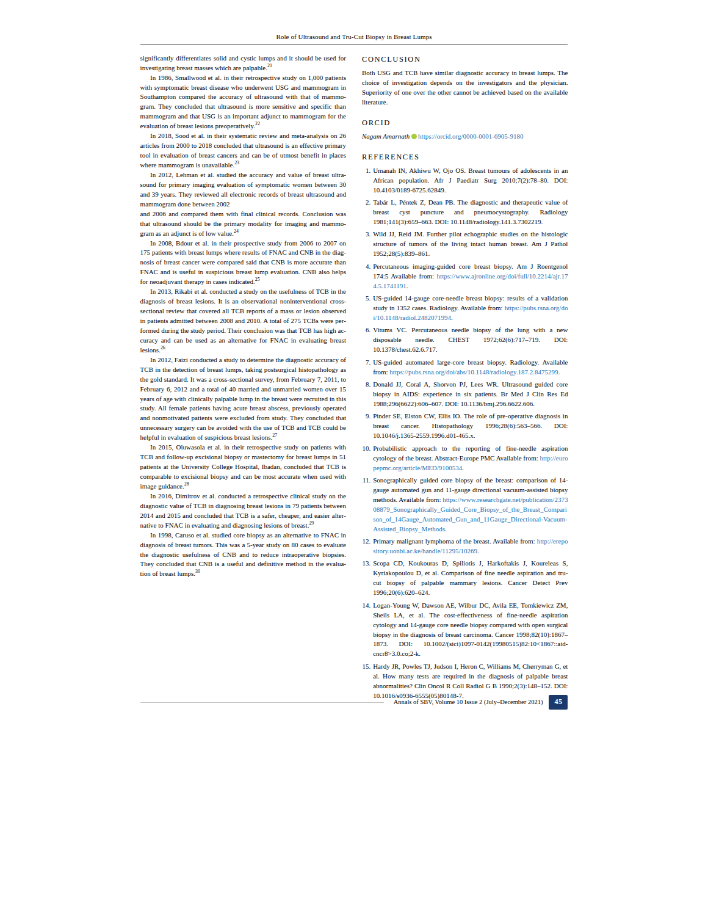Role of Ultrasound and Tru-Cut Biopsy in Breast Lumps
significantly differentiates solid and cystic lumps and it should be used for investigating breast masses which are palpable.21
In 1986, Smallwood et al. in their retrospective study on 1,000 patients with symptomatic breast disease who underwent USG and mammogram in Southampton compared the accuracy of ultrasound with that of mammogram. They concluded that ultrasound is more sensitive and specific than mammogram and that USG is an important adjunct to mammogram for the evaluation of breast lesions preoperatively.22
In 2018, Sood et al. in their systematic review and meta-analysis on 26 articles from 2000 to 2018 concluded that ultrasound is an effective primary tool in evaluation of breast cancers and can be of utmost benefit in places where mammogram is unavailable.23
In 2012, Lehman et al. studied the accuracy and value of breast ultrasound for primary imaging evaluation of symptomatic women between 30 and 39 years. They reviewed all electronic records of breast ultrasound and mammogram done between 2002
and 2006 and compared them with final clinical records. Conclusion was that ultrasound should be the primary modality for imaging and mammogram as an adjunct is of low value.24
In 2008, Bdour et al. in their prospective study from 2006 to 2007 on 175 patients with breast lumps where results of FNAC and CNB in the diagnosis of breast cancer were compared said that CNB is more accurate than FNAC and is useful in suspicious breast lump evaluation. CNB also helps for neoadjuvant therapy in cases indicated.25
In 2013, Rikabi et al. conducted a study on the usefulness of TCB in the diagnosis of breast lesions. It is an observational noninterventional cross-sectional review that covered all TCB reports of a mass or lesion observed in patients admitted between 2008 and 2010. A total of 275 TCBs were performed during the study period. Their conclusion was that TCB has high accuracy and can be used as an alternative for FNAC in evaluating breast lesions.26
In 2012, Faizi conducted a study to determine the diagnostic accuracy of TCB in the detection of breast lumps, taking postsurgical histopathology as the gold standard. It was a cross-sectional survey, from February 7, 2011, to February 6, 2012 and a total of 40 married and unmarried women over 15 years of age with clinically palpable lump in the breast were recruited in this study. All female patients having acute breast abscess, previously operated and nonmotivated patients were excluded from study. They concluded that unnecessary surgery can be avoided with the use of TCB and TCB could be helpful in evaluation of suspicious breast lesions.27
In 2015, Oluwasola et al. in their retrospective study on patients with TCB and follow-up excisional biopsy or mastectomy for breast lumps in 51 patients at the University College Hospital, Ibadan, concluded that TCB is comparable to excisional biopsy and can be most accurate when used with image guidance.28
In 2016, Dimitrov et al. conducted a retrospective clinical study on the diagnostic value of TCB in diagnosing breast lesions in 79 patients between 2014 and 2015 and concluded that TCB is a safer, cheaper, and easier alternative to FNAC in evaluating and diagnosing lesions of breast.29
In 1998, Caruso et al. studied core biopsy as an alternative to FNAC in diagnosis of breast tumors. This was a 5-year study on 80 cases to evaluate the diagnostic usefulness of CNB and to reduce intraoperative biopsies. They concluded that CNB is a useful and definitive method in the evaluation of breast lumps.30
Conclusion
Both USG and TCB have similar diagnostic accuracy in breast lumps. The choice of investigation depends on the investigators and the physician. Superiority of one over the other cannot be achieved based on the available literature.
Orcid
Nagam Amarnath https://orcid.org/0000-0001-6905-9180
References
Umanah IN, Akhiwu W, Ojo OS. Breast tumours of adolescents in an African population. Afr J Paediatr Surg 2010;7(2):78–80. DOI: 10.4103/0189-6725.62849.
Tabár L, Péntek Z, Dean PB. The diagnostic and therapeutic value of breast cyst puncture and pneumocystography. Radiology 1981;141(3):659–663. DOI: 10.1148/radiology.141.3.7302219.
Wild JJ, Reid JM. Further pilot echographic studies on the histologic structure of tumors of the living intact human breast. Am J Pathol 1952;28(5):839–861.
Percutaneous imaging-guided core breast biopsy. Am J Roentgenol 174:5 Available from: https://www.ajronline.org/doi/full/10.2214/ajr.174.5.1741191.
US-guided 14-gauge core-needle breast biopsy: results of a validation study in 1352 cases. Radiology. Available from: https://pubs.rsna.org/doi/10.1148/radiol.2482071994.
Vitums VC. Percutaneous needle biopsy of the lung with a new disposable needle. CHEST 1972;62(6):717–719. DOI: 10.1378/chest.62.6.717.
US-guided automated large-core breast biopsy. Radiology. Available from: https://pubs.rsna.org/doi/abs/10.1148/radiology.187.2.8475299.
Donald JJ, Coral A, Shorvon PJ, Lees WR. Ultrasound guided core biopsy in AIDS: experience in six patients. Br Med J Clin Res Ed 1988;296(6622):606–607. DOI: 10.1136/bmj.296.6622.606.
Pinder SE, Elston CW, Ellis IO. The role of pre-operative diagnosis in breast cancer. Histopathology 1996;28(6):563–566. DOI: 10.1046/j.1365-2559.1996.d01-465.x.
Probabilistic approach to the reporting of fine-needle aspiration cytology of the breast. Abstract-Europe PMC Available from: http://europepmc.org/article/MED/9100534.
Sonographically guided core biopsy of the breast: comparison of 14-gauge automated gun and 11-gauge directional vacuum-assisted biopsy methods. Available from: https://www.researchgate.net/publication/237308879_Sonographically_Guided_Core_Biopsy_of_the_Breast_Comparison_of_14Gauge_Automated_Gun_and_11Gauge_Directional-Vacuum-Assisted_Biopsy_Methods.
Primary malignant lymphoma of the breast. Available from: http://erepository.uonbi.ac.ke/handle/11295/10269.
Scopa CD, Koukouras D, Spiliotis J, Harkoftakis J, Koureleas S, Kyriakopoulou D, et al. Comparison of fine needle aspiration and tru-cut biopsy of palpable mammary lesions. Cancer Detect Prev 1996;20(6):620–624.
Logan-Young W, Dawson AE, Wilbur DC, Avila EE, Tomkiewicz ZM, Sheils LA, et al. The cost-effectiveness of fine-needle aspiration cytology and 14-gauge core needle biopsy compared with open surgical biopsy in the diagnosis of breast carcinoma. Cancer 1998;82(10):1867–1873. DOI: 10.1002/(sici)1097-0142(19980515)82:10<1867::aid-cncr8>3.0.co;2-k.
Hardy JR, Powles TJ, Judson I, Heron C, Williams M, Cherryman G, et al. How many tests are required in the diagnosis of palpable breast abnormalities? Clin Oncol R Coll Radiol G B 1990;2(3):148–152. DOI: 10.1016/s0936-6555(05)80148-7.
Annals of SBV, Volume 10 Issue 2 (July–December 2021)
45